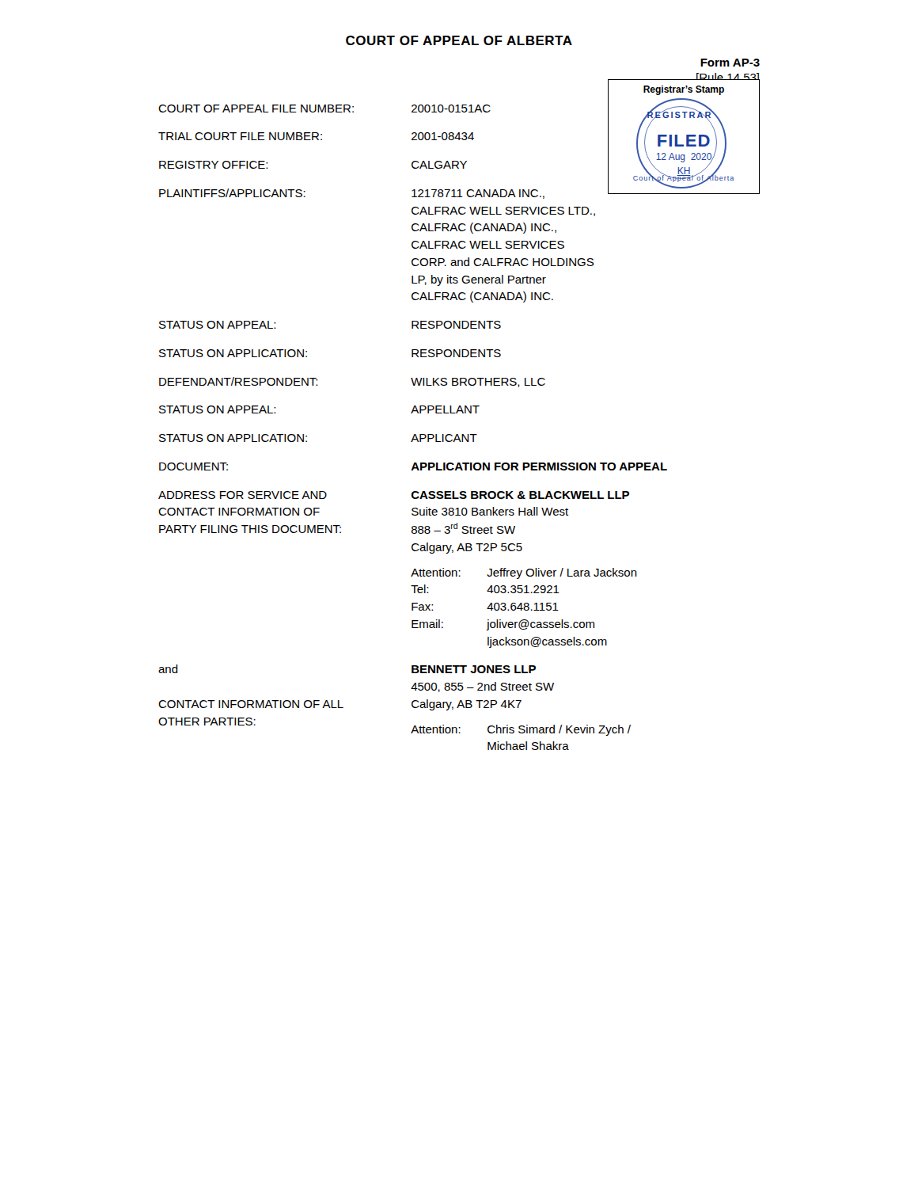COURT OF APPEAL OF ALBERTA
Form AP-3
[Rule 14.53]
Registrar’s Stamp
REGISTRAR
FILED
12 Aug 2020
KH
Court of Appeal of Alberta
| Court of Appeal File Number: | 20010-0151AC |
| Trial Court File Number: | 2001-08434 |
| Registry Office: | CALGARY |
| Plaintiffs/Applicants: | 12178711 CANADA INC., CALFRAC WELL SERVICES LTD., CALFRAC (CANADA) INC., CALFRAC WELL SERVICES CORP. and CALFRAC HOLDINGS LP, by its General Partner CALFRAC (CANADA) INC. |
| Status on Appeal: | RESPONDENTS |
| Status on Application: | RESPONDENTS |
| Defendant/Respondent: | WILKS BROTHERS, LLC |
| Status on Appeal: | APPELLANT |
| Status on Application: | APPLICANT |
| Document: | Application for Permission to Appeal |
| Address for Service and Contact Information of Party Filing this Document: | CASSELS BROCK & BLACKWELL LLP Suite 3810 Bankers Hall West 888 – 3 rd Street SW Calgary, AB T2P 5C5 Attention: Jeffrey Oliver / Lara Jackson Tel: 403.351.2921 Fax: 403.648.1151 Email: joliver@cassels.com ljackson@cassels.com |
| and Contact Information of all other Parties: | BENNETT JONES LLP 4500, 855 – 2nd Street SW Calgary, AB T2P 4K7 Attention: Chris Simard / Kevin Zych / Michael Shakra |